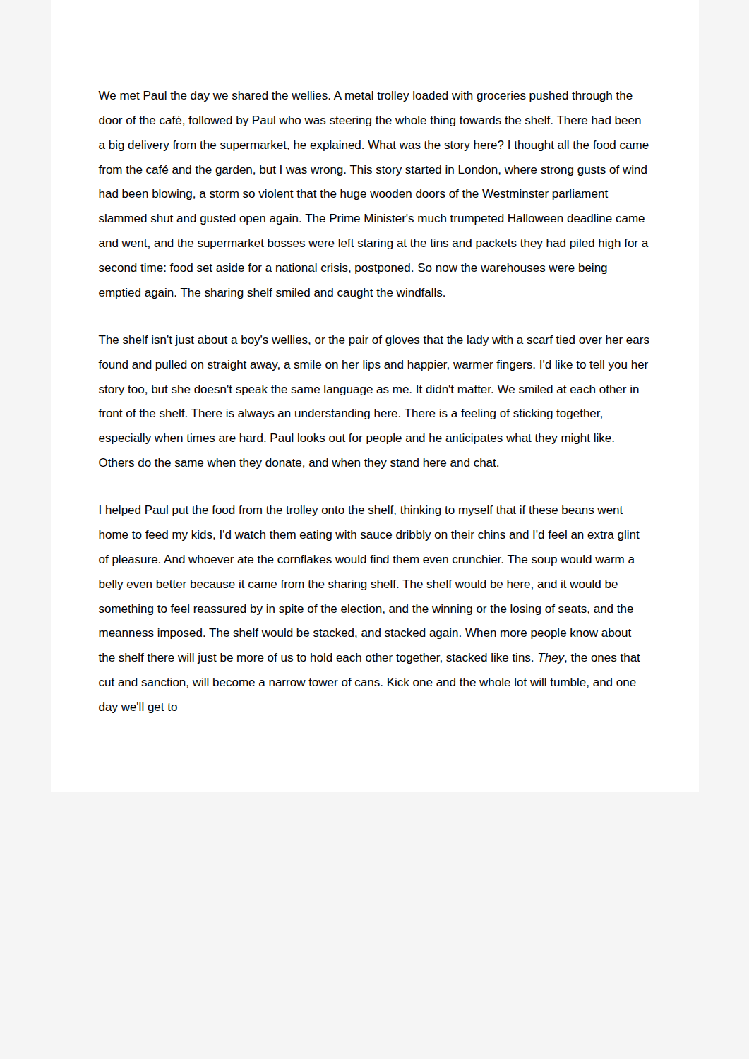We met Paul the day we shared the wellies. A metal trolley loaded with groceries pushed through the door of the café, followed by Paul who was steering the whole thing towards the shelf. There had been a big delivery from the supermarket, he explained. What was the story here? I thought all the food came from the café and the garden, but I was wrong. This story started in London, where strong gusts of wind had been blowing, a storm so violent that the huge wooden doors of the Westminster parliament slammed shut and gusted open again. The Prime Minister's much trumpeted Halloween deadline came and went, and the supermarket bosses were left staring at the tins and packets they had piled high for a second time: food set aside for a national crisis, postponed. So now the warehouses were being emptied again. The sharing shelf smiled and caught the windfalls.
The shelf isn't just about a boy's wellies, or the pair of gloves that the lady with a scarf tied over her ears found and pulled on straight away, a smile on her lips and happier, warmer fingers. I'd like to tell you her story too, but she doesn't speak the same language as me. It didn't matter. We smiled at each other in front of the shelf. There is always an understanding here. There is a feeling of sticking together, especially when times are hard. Paul looks out for people and he anticipates what they might like. Others do the same when they donate, and when they stand here and chat.
I helped Paul put the food from the trolley onto the shelf, thinking to myself that if these beans went home to feed my kids, I'd watch them eating with sauce dribbly on their chins and I'd feel an extra glint of pleasure. And whoever ate the cornflakes would find them even crunchier. The soup would warm a belly even better because it came from the sharing shelf. The shelf would be here, and it would be something to feel reassured by in spite of the election, and the winning or the losing of seats, and the meanness imposed. The shelf would be stacked, and stacked again. When more people know about the shelf there will just be more of us to hold each other together, stacked like tins. They, the ones that cut and sanction, will become a narrow tower of cans. Kick one and the whole lot will tumble, and one day we'll get to